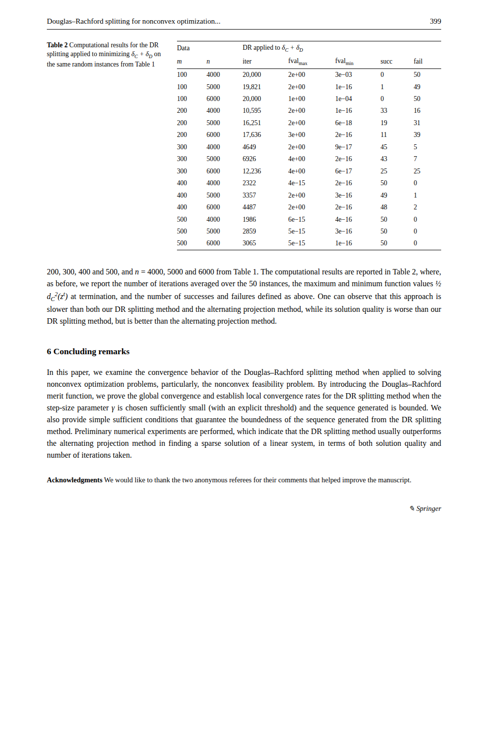Douglas–Rachford splitting for nonconvex optimization... 399
Table 2 Computational results for the DR splitting applied to minimizing δC + δD on the same random instances from Table 1
| Data | DR applied to δ C + δ D |
| --- | --- |
| m | n | iter | fval max | fval min | succ | fail |
| 100 | 4000 | 20,000 | 2e+00 | 3e−03 | 0 | 50 |
| 100 | 5000 | 19,821 | 2e+00 | 1e−16 | 1 | 49 |
| 100 | 6000 | 20,000 | 1e+00 | 1e−04 | 0 | 50 |
| 200 | 4000 | 10,595 | 2e+00 | 1e−16 | 33 | 16 |
| 200 | 5000 | 16,251 | 2e+00 | 6e−18 | 19 | 31 |
| 200 | 6000 | 17,636 | 3e+00 | 2e−16 | 11 | 39 |
| 300 | 4000 | 4649 | 2e+00 | 9e−17 | 45 | 5 |
| 300 | 5000 | 6926 | 4e+00 | 2e−16 | 43 | 7 |
| 300 | 6000 | 12,236 | 4e+00 | 6e−17 | 25 | 25 |
| 400 | 4000 | 2322 | 4e−15 | 2e−16 | 50 | 0 |
| 400 | 5000 | 3357 | 2e+00 | 3e−16 | 49 | 1 |
| 400 | 6000 | 4487 | 2e+00 | 2e−16 | 48 | 2 |
| 500 | 4000 | 1986 | 6e−15 | 4e−16 | 50 | 0 |
| 500 | 5000 | 2859 | 5e−15 | 3e−16 | 50 | 0 |
| 500 | 6000 | 3065 | 5e−15 | 1e−16 | 50 | 0 |
200, 300, 400 and 500, and n = 4000, 5000 and 6000 from Table 1. The computational results are reported in Table 2, where, as before, we report the number of iterations averaged over the 50 instances, the maximum and minimum function values ½ dC2(zt) at termination, and the number of successes and failures defined as above. One can observe that this approach is slower than both our DR splitting method and the alternating projection method, while its solution quality is worse than our DR splitting method, but is better than the alternating projection method.
6 Concluding remarks
In this paper, we examine the convergence behavior of the Douglas–Rachford splitting method when applied to solving nonconvex optimization problems, particularly, the nonconvex feasibility problem. By introducing the Douglas–Rachford merit function, we prove the global convergence and establish local convergence rates for the DR splitting method when the step-size parameter γ is chosen sufficiently small (with an explicit threshold) and the sequence generated is bounded. We also provide simple sufficient conditions that guarantee the boundedness of the sequence generated from the DR splitting method. Preliminary numerical experiments are performed, which indicate that the DR splitting method usually outperforms the alternating projection method in finding a sparse solution of a linear system, in terms of both solution quality and number of iterations taken.
Acknowledgments We would like to thank the two anonymous referees for their comments that helped improve the manuscript.
✎ Springer